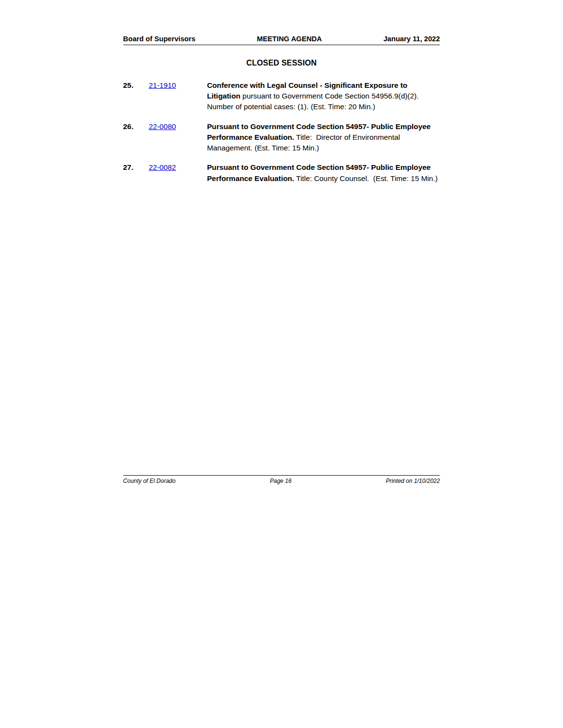Board of Supervisors
MEETING AGENDA
January 11, 2022
CLOSED SESSION
| 25. | 21-1910 | Conference with Legal Counsel - Significant Exposure to Litigation pursuant to Government Code Section 54956.9(d)(2). Number of potential cases: (1). (Est. Time: 20 Min.) |
| 26. | 22-0080 | Pursuant to Government Code Section 54957- Public Employee Performance Evaluation. Title: Director of Environmental Management. (Est. Time: 15 Min.) |
| 27. | 22-0082 | Pursuant to Government Code Section 54957- Public Employee Performance Evaluation. Title: County Counsel. (Est. Time: 15 Min.) |
County of El Dorado
Page 16
Printed on 1/10/2022